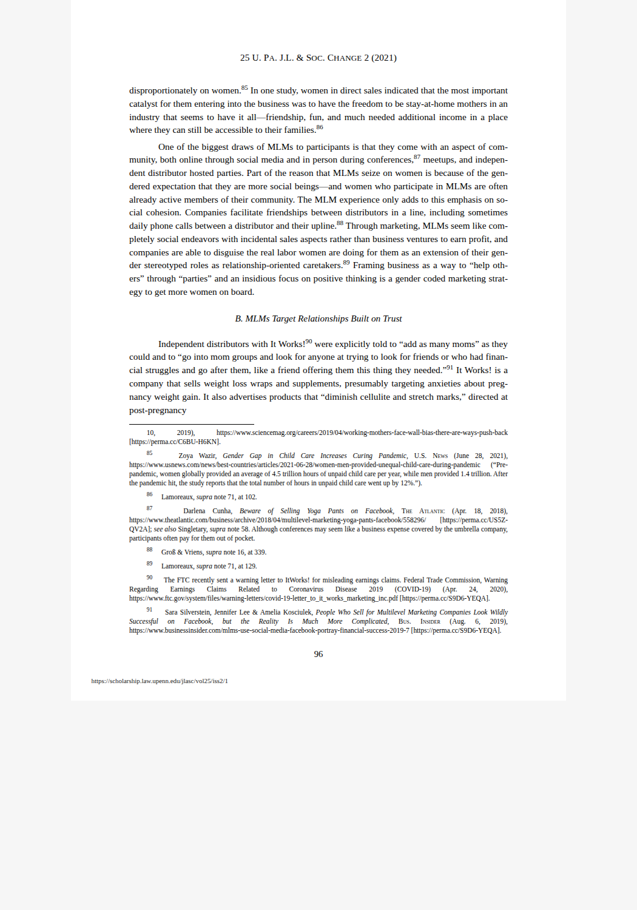25 U. PA. J.L. & SOC. CHANGE 2 (2021)
disproportionately on women.85 In one study, women in direct sales indicated that the most important catalyst for them entering into the business was to have the freedom to be stay-at-home mothers in an industry that seems to have it all—friendship, fun, and much needed additional income in a place where they can still be accessible to their families.86
One of the biggest draws of MLMs to participants is that they come with an aspect of community, both online through social media and in person during conferences,87 meetups, and independent distributor hosted parties. Part of the reason that MLMs seize on women is because of the gendered expectation that they are more social beings—and women who participate in MLMs are often already active members of their community. The MLM experience only adds to this emphasis on social cohesion. Companies facilitate friendships between distributors in a line, including sometimes daily phone calls between a distributor and their upline.88 Through marketing, MLMs seem like completely social endeavors with incidental sales aspects rather than business ventures to earn profit, and companies are able to disguise the real labor women are doing for them as an extension of their gender stereotyped roles as relationship-oriented caretakers.89 Framing business as a way to “help others” through “parties” and an insidious focus on positive thinking is a gender coded marketing strategy to get more women on board.
B. MLMs Target Relationships Built on Trust
Independent distributors with It Works!90 were explicitly told to “add as many moms” as they could and to “go into mom groups and look for anyone at trying to look for friends or who had financial struggles and go after them, like a friend offering them this thing they needed.”91 It Works! is a company that sells weight loss wraps and supplements, presumably targeting anxieties about pregnancy weight gain. It also advertises products that “diminish cellulite and stretch marks,” directed at post-pregnancy
10, 2019), https://www.sciencemag.org/careers/2019/04/working-mothers-face-wall-bias-there-are-ways-push-back [https://perma.cc/C6BU-H6KN].
85 Zoya Wazir, Gender Gap in Child Care Increases Curing Pandemic, U.S. News (June 28, 2021), https://www.usnews.com/news/best-countries/articles/2021-06-28/women-men-provided-unequal-child-care-during-pandemic (“Pre-pandemic, women globally provided an average of 4.5 trillion hours of unpaid child care per year, while men provided 1.4 trillion. After the pandemic hit, the study reports that the total number of hours in unpaid child care went up by 12%.”).
86 Lamoreaux, supra note 71, at 102.
87 Darlena Cunha, Beware of Selling Yoga Pants on Facebook, The Atlantic (Apr. 18, 2018), https://www.theatlantic.com/business/archive/2018/04/multilevel-marketing-yoga-pants-facebook/558296/ [https://perma.cc/US5Z-QV2A]; see also Singletary, supra note 58. Although conferences may seem like a business expense covered by the umbrella company, participants often pay for them out of pocket.
88 Groß & Vriens, supra note 16, at 339.
89 Lamoreaux, supra note 71, at 129.
90 The FTC recently sent a warning letter to ItWorks! for misleading earnings claims. Federal Trade Commission, Warning Regarding Earnings Claims Related to Coronavirus Disease 2019 (COVID-19) (Apr. 24, 2020), https://www.ftc.gov/system/files/warning-letters/covid-19-letter_to_it_works_marketing_inc.pdf [https://perma.cc/S9D6-YEQA].
91 Sara Silverstein, Jennifer Lee & Amelia Kosciulek, People Who Sell for Multilevel Marketing Companies Look Wildly Successful on Facebook, but the Reality Is Much More Complicated, Bus. Insider (Aug. 6, 2019), https://www.businessinsider.com/mlms-use-social-media-facebook-portray-financial-success-2019-7 [https://perma.cc/S9D6-YEQA].
96
https://scholarship.law.upenn.edu/jlasc/vol25/iss2/1